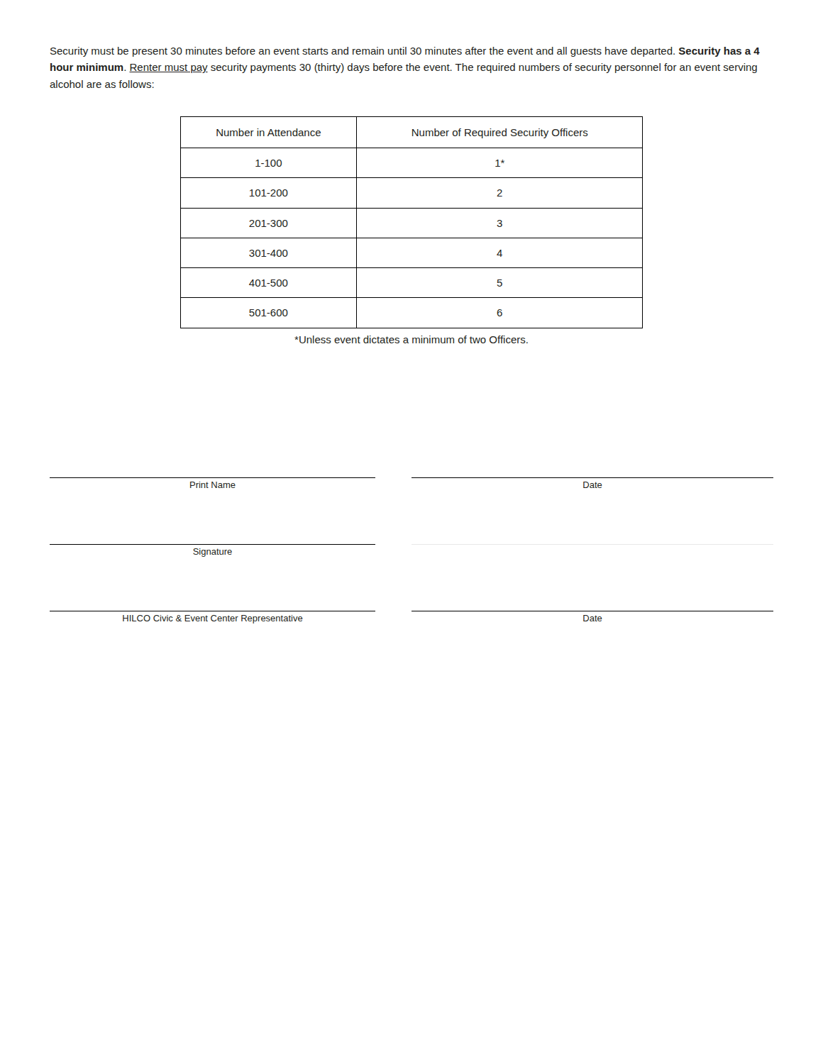Security must be present 30 minutes before an event starts and remain until 30 minutes after the event and all guests have departed. Security has a 4 hour minimum. Renter must pay security payments 30 (thirty) days before the event. The required numbers of security personnel for an event serving alcohol are as follows:
| Number in Attendance | Number of Required Security Officers |
| 1-100 | 1* |
| 101-200 | 2 |
| 201-300 | 3 |
| 301-400 | 4 |
| 401-500 | 5 |
| 501-600 | 6 |
*Unless event dictates a minimum of two Officers.
| Print Name | | Date |
| Signature | | |
| HILCO Civic & Event Center Representative | | Date |